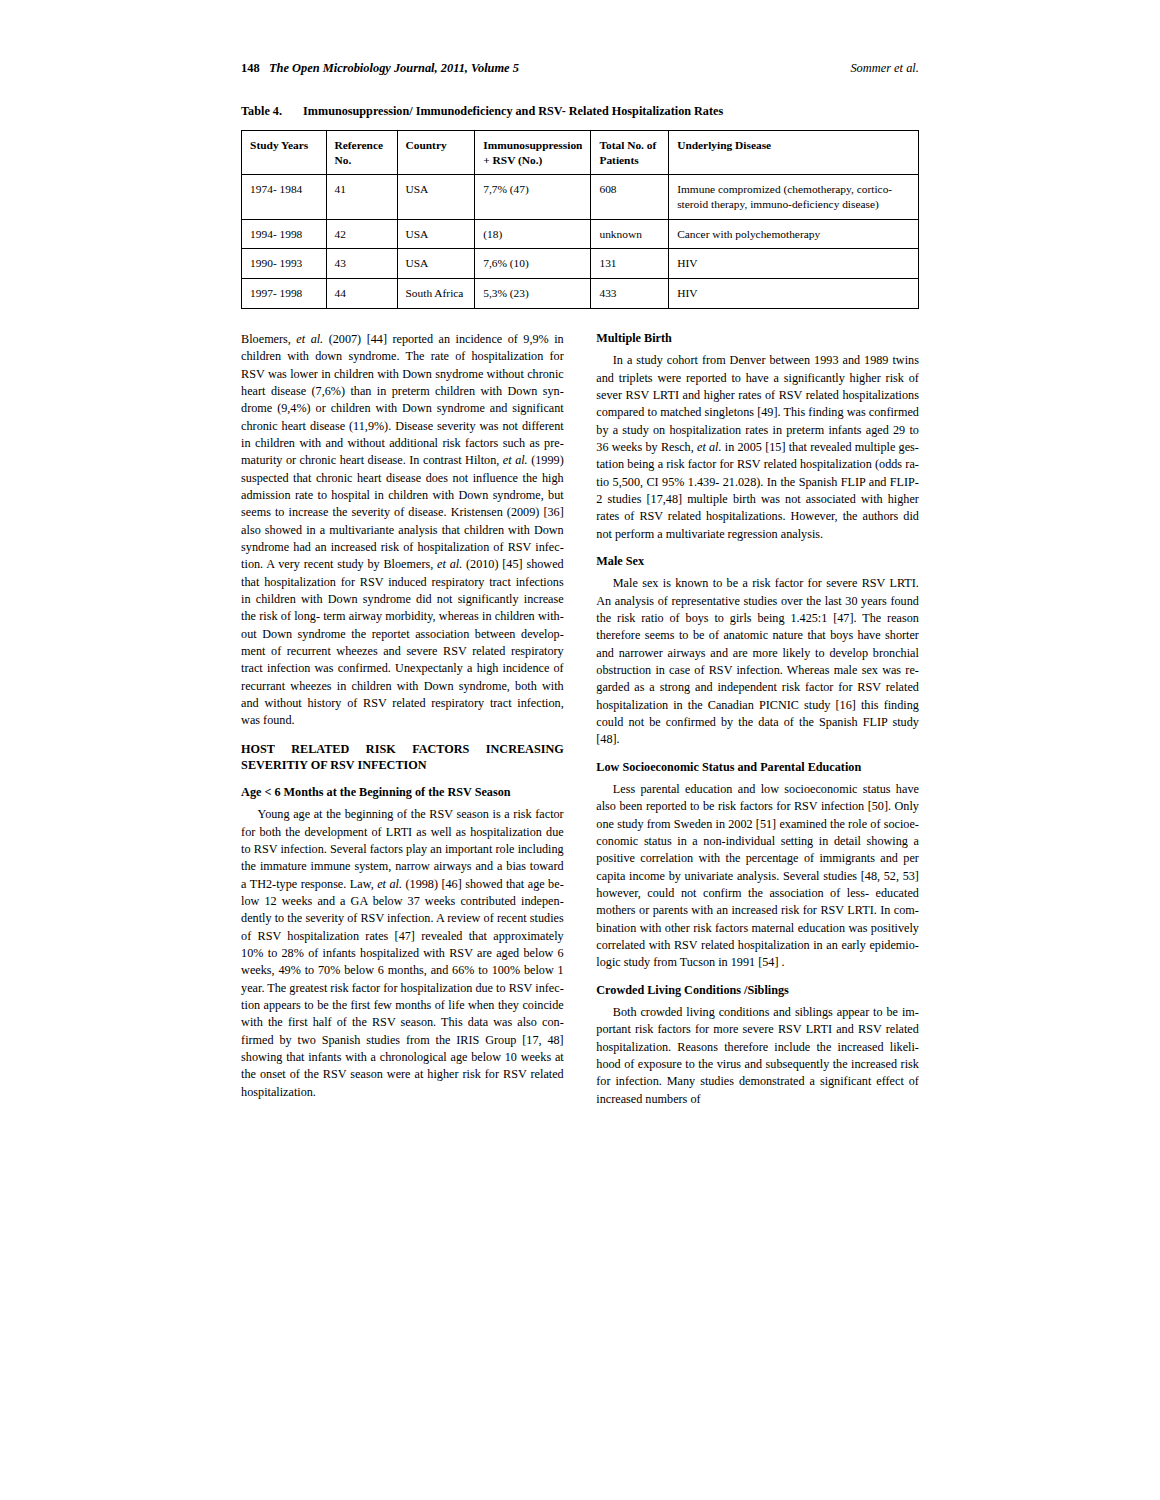148 The Open Microbiology Journal, 2011, Volume 5
Sommer et al.
Table 4. Immunosuppression/ Immunodeficiency and RSV- Related Hospitalization Rates
| Study Years | Reference No. | Country | Immunosuppression + RSV (No.) | Total No. of Patients | Underlying Disease |
| --- | --- | --- | --- | --- | --- |
| 1974- 1984 | 41 | USA | 7,7% (47) | 608 | Immune compromized (chemotherapy, cortico-steroid therapy, immuno-deficiency disease) |
| 1994- 1998 | 42 | USA | (18) | unknown | Cancer with polychemotherapy |
| 1990- 1993 | 43 | USA | 7,6% (10) | 131 | HIV |
| 1997- 1998 | 44 | South Africa | 5,3% (23) | 433 | HIV |
Bloemers, et al. (2007) [44] reported an incidence of 9,9% in children with down syndrome. The rate of hospitalization for RSV was lower in children with Down snydrome without chronic heart disease (7,6%) than in preterm children with Down syndrome (9,4%) or children with Down syndrome and significant chronic heart disease (11,9%). Disease severity was not different in children with and without additional risk factors such as prematurity or chronic heart disease. In contrast Hilton, et al. (1999) suspected that chronic heart disease does not influence the high admission rate to hospital in children with Down syndrome, but seems to increase the severity of disease. Kristensen (2009) [36] also showed in a multivariante analysis that children with Down syndrome had an increased risk of hospitalization of RSV infection. A very recent study by Bloemers, et al. (2010) [45] showed that hospitalization for RSV induced respiratory tract infections in children with Down syndrome did not significantly increase the risk of long- term airway morbidity, whereas in children without Down syndrome the reportet association between development of recurrent wheezes and severe RSV related respiratory tract infection was confirmed. Unexpectanly a high incidence of recurrant wheezes in children with Down syndrome, both with and without history of RSV related respiratory tract infection, was found.
Host Related Risk Factors Increasing Severitiy of RSV Infection
Age < 6 Months at the Beginning of the RSV Season
Young age at the beginning of the RSV season is a risk factor for both the development of LRTI as well as hospitalization due to RSV infection. Several factors play an important role including the immature immune system, narrow airways and a bias toward a TH2-type response. Law, et al. (1998) [46] showed that age below 12 weeks and a GA below 37 weeks contributed independently to the severity of RSV infection. A review of recent studies of RSV hospitalization rates [47] revealed that approximately 10% to 28% of infants hospitalized with RSV are aged below 6 weeks, 49% to 70% below 6 months, and 66% to 100% below 1 year. The greatest risk factor for hospitalization due to RSV infection appears to be the first few months of life when they coincide with the first half of the RSV season. This data was also confirmed by two Spanish studies from the IRIS Group [17, 48] showing that infants with a chronological age below 10 weeks at the onset of the RSV season were at higher risk for RSV related hospitalization.
Multiple Birth
In a study cohort from Denver between 1993 and 1989 twins and triplets were reported to have a significantly higher risk of sever RSV LRTI and higher rates of RSV related hospitalizations compared to matched singletons [49]. This finding was confirmed by a study on hospitalization rates in preterm infants aged 29 to 36 weeks by Resch, et al. in 2005 [15] that revealed multiple gestation being a risk factor for RSV related hospitalization (odds ratio 5,500, CI 95% 1.439- 21.028). In the Spanish FLIP and FLIP- 2 studies [17,48] multiple birth was not associated with higher rates of RSV related hospitalizations. However, the authors did not perform a multivariate regression analysis.
Male Sex
Male sex is known to be a risk factor for severe RSV LRTI. An analysis of representative studies over the last 30 years found the risk ratio of boys to girls being 1.425:1 [47]. The reason therefore seems to be of anatomic nature that boys have shorter and narrower airways and are more likely to develop bronchial obstruction in case of RSV infection. Whereas male sex was regarded as a strong and independent risk factor for RSV related hospitalization in the Canadian PICNIC study [16] this finding could not be confirmed by the data of the Spanish FLIP study [48].
Low Socioeconomic Status and Parental Education
Less parental education and low socioeconomic status have also been reported to be risk factors for RSV infection [50]. Only one study from Sweden in 2002 [51] examined the role of socioeconomic status in a non-individual setting in detail showing a positive correlation with the percentage of immigrants and per capita income by univariate analysis. Several studies [48, 52, 53] however, could not confirm the association of less- educated mothers or parents with an increased risk for RSV LRTI. In combination with other risk factors maternal education was positively correlated with RSV related hospitalization in an early epidemiologic study from Tucson in 1991 [54] .
Crowded Living Conditions /Siblings
Both crowded living conditions and siblings appear to be important risk factors for more severe RSV LRTI and RSV related hospitalization. Reasons therefore include the increased likelihood of exposure to the virus and subsequently the increased risk for infection. Many studies demonstrated a significant effect of increased numbers of